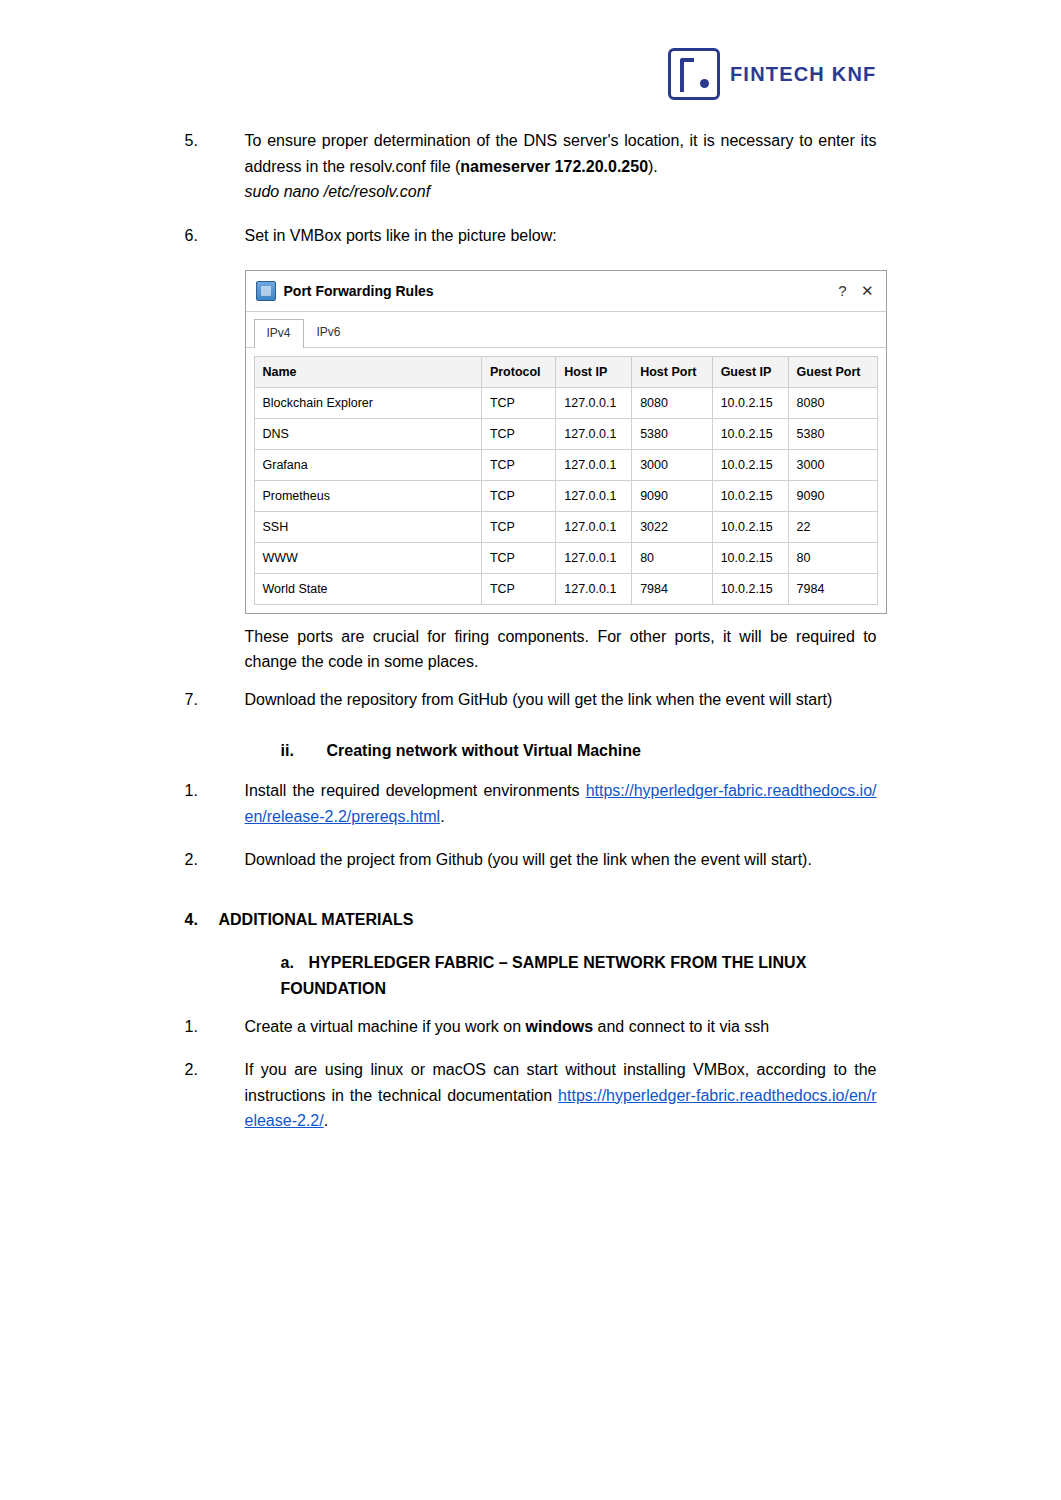FINTECH KNF
5.
To ensure proper determination of the DNS server's location, it is necessary to enter its address in the resolv.conf file (nameserver 172.20.0.250).
sudo nano /etc/resolv.conf
6.
Set in VMBox ports like in the picture below:
Port Forwarding Rules
?✕
IPv4
IPv6
| Name | Protocol | Host IP | Host Port | Guest IP | Guest Port |
| --- | --- | --- | --- | --- | --- |
| Blockchain Explorer | TCP | 127.0.0.1 | 8080 | 10.0.2.15 | 8080 |
| DNS | TCP | 127.0.0.1 | 5380 | 10.0.2.15 | 5380 |
| Grafana | TCP | 127.0.0.1 | 3000 | 10.0.2.15 | 3000 |
| Prometheus | TCP | 127.0.0.1 | 9090 | 10.0.2.15 | 9090 |
| SSH | TCP | 127.0.0.1 | 3022 | 10.0.2.15 | 22 |
| WWW | TCP | 127.0.0.1 | 80 | 10.0.2.15 | 80 |
| World State | TCP | 127.0.0.1 | 7984 | 10.0.2.15 | 7984 |
These ports are crucial for firing components. For other ports, it will be required to change the code in some places.
7.
Download the repository from GitHub (you will get the link when the event will start)
ii. Creating network without Virtual Machine
1.
Install the required development environments https://hyperledger-fabric.readthedocs.io/en/release-2.2/prereqs.html.
2.
Download the project from Github (you will get the link when the event will start).
4. ADDITIONAL MATERIALS
a. HYPERLEDGER FABRIC – SAMPLE NETWORK FROM THE LINUX FOUNDATION
1.
Create a virtual machine if you work on windows and connect to it via ssh
2.
If you are using linux or macOS can start without installing VMBox, according to the instructions in the technical documentation https://hyperledger-fabric.readthedocs.io/en/release-2.2/.